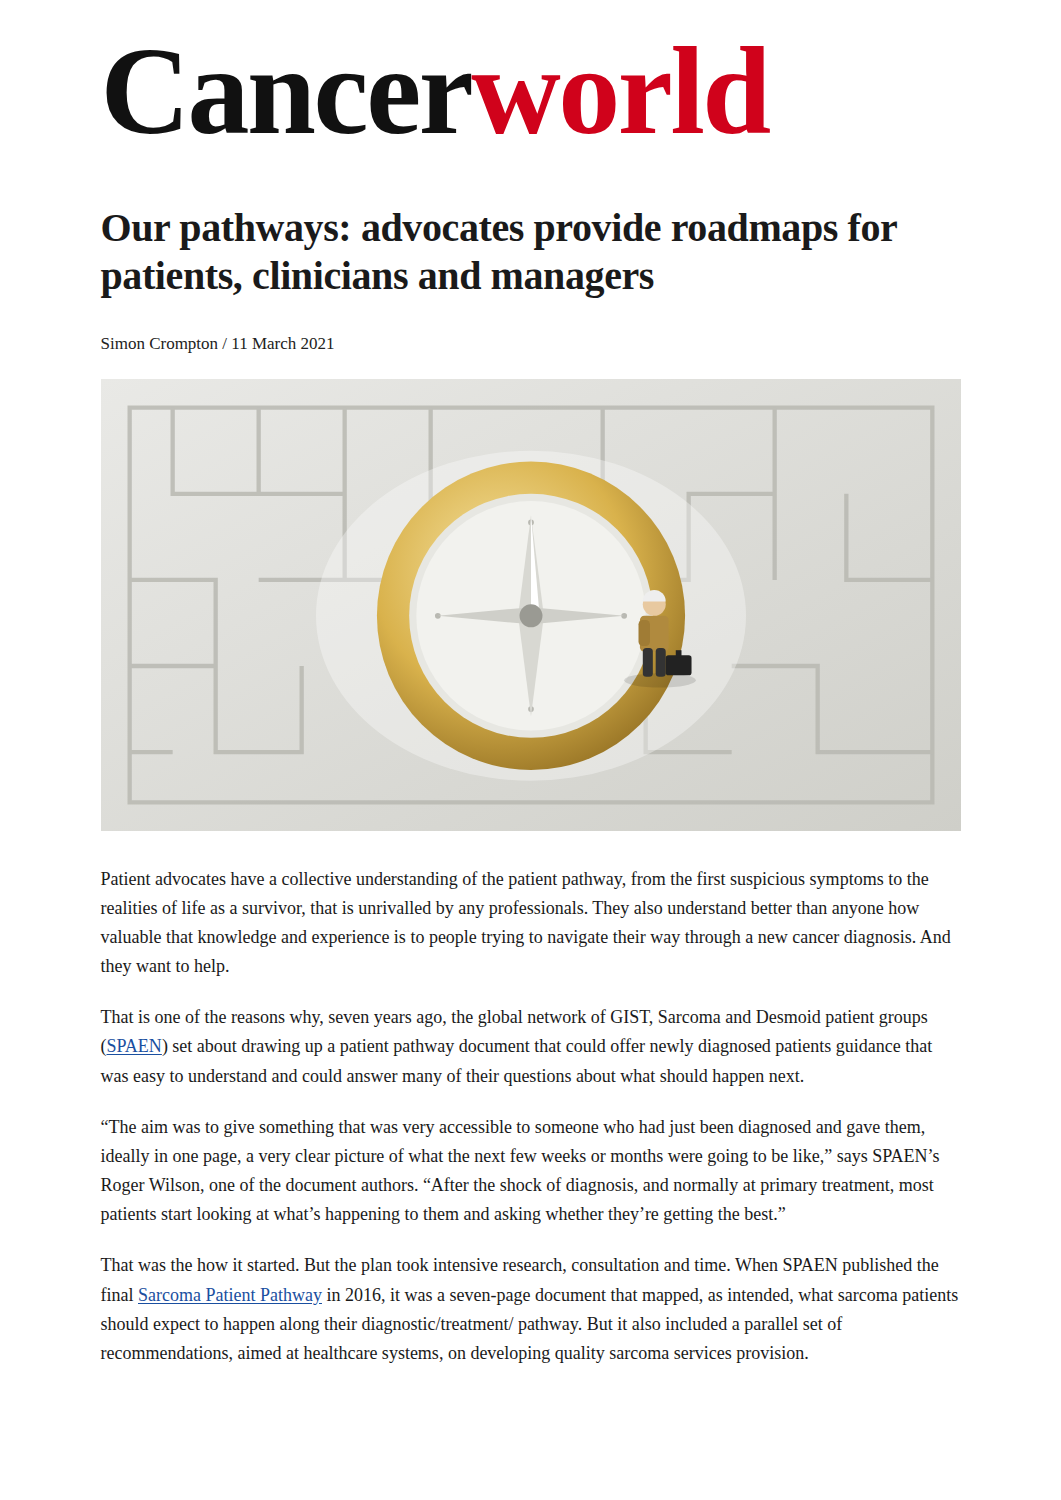Cancer world
Our pathways: advocates provide roadmaps for patients, clinicians and managers
Simon Crompton / 11 March 2021
Patient advocates have a collective understanding of the patient pathway, from the first suspicious symptoms to the realities of life as a survivor, that is unrivalled by any professionals. They also understand better than anyone how valuable that knowledge and experience is to people trying to navigate their way through a new cancer diagnosis. And they want to help.
That is one of the reasons why, seven years ago, the global network of GIST, Sarcoma and Desmoid patient groups (SPAEN) set about drawing up a patient pathway document that could offer newly diagnosed patients guidance that was easy to understand and could answer many of their questions about what should happen next.
“The aim was to give something that was very accessible to someone who had just been diagnosed and gave them, ideally in one page, a very clear picture of what the next few weeks or months were going to be like,” says SPAEN’s Roger Wilson, one of the document authors. “After the shock of diagnosis, and normally at primary treatment, most patients start looking at what’s happening to them and asking whether they’re getting the best.”
That was the how it started. But the plan took intensive research, consultation and time. When SPAEN published the final Sarcoma Patient Pathway in 2016, it was a seven-page document that mapped, as intended, what sarcoma patients should expect to happen along their diagnostic/treatment/ pathway. But it also included a parallel set of recommendations, aimed at healthcare systems, on developing quality sarcoma services provision.